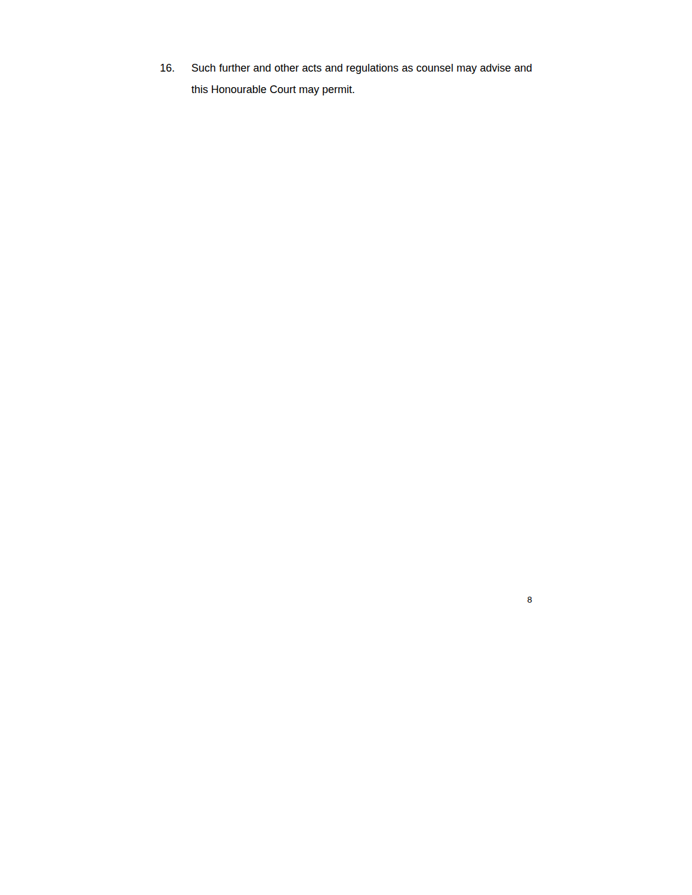16.
Such further and other acts and regulations as counsel may advise and this Honourable Court may permit.
8